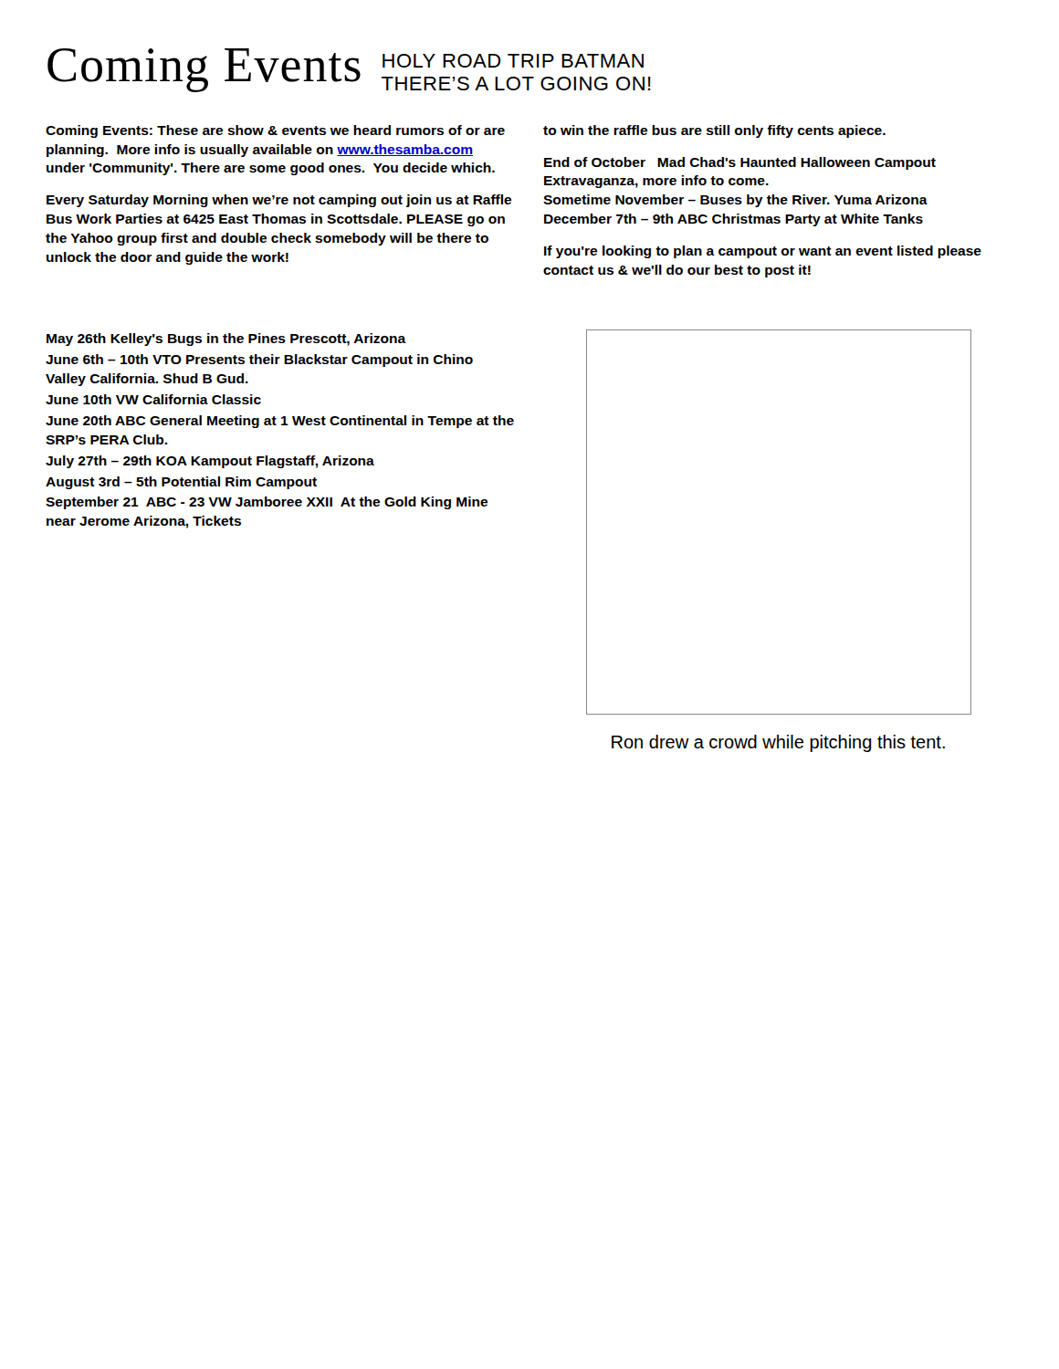Coming Events
HOLY ROAD TRIP BATMAN
THERE’S A LOT GOING ON!
Coming Events: These are show & events we heard rumors of or are planning. More info is usually available on www.thesamba.com under 'Community'. There are some good ones. You decide which.
Every Saturday Morning when we’re not camping out join us at Raffle Bus Work Parties at 6425 East Thomas in Scottsdale. PLEASE go on the Yahoo group first and double check somebody will be there to unlock the door and guide the work!
to win the raffle bus are still only fifty cents apiece.
End of October Mad Chad's Haunted Halloween Campout Extravaganza, more info to come.
Sometime November – Buses by the River. Yuma Arizona
December 7th – 9th ABC Christmas Party at White Tanks
If you're looking to plan a campout or want an event listed please contact us & we'll do our best to post it!
May 26th Kelley's Bugs in the Pines Prescott, Arizona
June 6th – 10th VTO Presents their Blackstar Campout in Chino Valley California. Shud B Gud.
June 10th VW California Classic
June 20th ABC General Meeting at 1 West Continental in Tempe at the SRP’s PERA Club.
July 27th – 29th KOA Kampout Flagstaff, Arizona
August 3rd – 5th Potential Rim Campout
September 21 ABC - 23 VW Jamboree XXII At the Gold King Mine near Jerome Arizona, Tickets
Ron drew a crowd while pitching this tent.